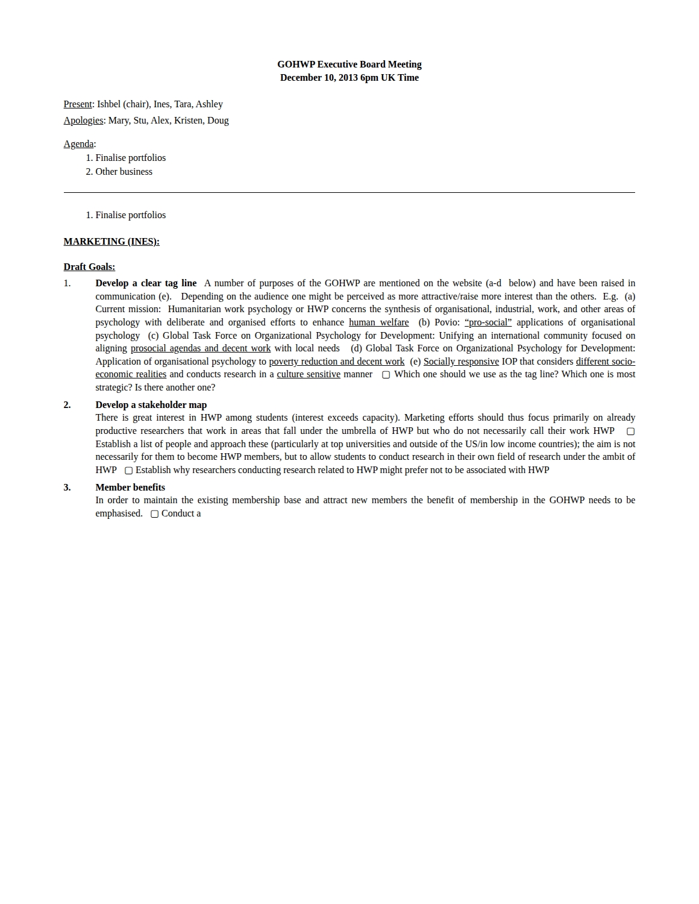GOHWP Executive Board Meeting
December 10, 2013 6pm UK Time
Present: Ishbel (chair), Ines, Tara, Ashley
Apologies: Mary, Stu, Alex, Kristen, Doug
Agenda:
Finalise portfolios
Other business
Finalise portfolios
MARKETING (INES):
Draft Goals:
Develop a clear tag line A number of purposes of the GOHWP are mentioned on the website (a-d below) and have been raised in communication (e). Depending on the audience one might be perceived as more attractive/raise more interest than the others. E.g. (a) Current mission: Humanitarian work psychology or HWP concerns the synthesis of organisational, industrial, work, and other areas of psychology with deliberate and organised efforts to enhance human welfare (b) Povio: “pro-social” applications of organisational psychology (c) Global Task Force on Organizational Psychology for Development: Unifying an international community focused on aligning prosocial agendas and decent work with local needs (d) Global Task Force on Organizational Psychology for Development: Application of organisational psychology to poverty reduction and decent work (e) Socially responsive IOP that considers different socio-economic realities and conducts research in a culture sensitive manner ▢ Which one should we use as the tag line? Which one is most strategic? Is there another one?
Develop a stakeholder map
There is great interest in HWP among students (interest exceeds capacity). Marketing efforts should thus focus primarily on already productive researchers that work in areas that fall under the umbrella of HWP but who do not necessarily call their work HWP ▢ Establish a list of people and approach these (particularly at top universities and outside of the US/in low income countries); the aim is not necessarily for them to become HWP members, but to allow students to conduct research in their own field of research under the ambit of HWP ▢ Establish why researchers conducting research related to HWP might prefer not to be associated with HWP
Member benefits
In order to maintain the existing membership base and attract new members the benefit of membership in the GOHWP needs to be emphasised. ▢ Conduct a